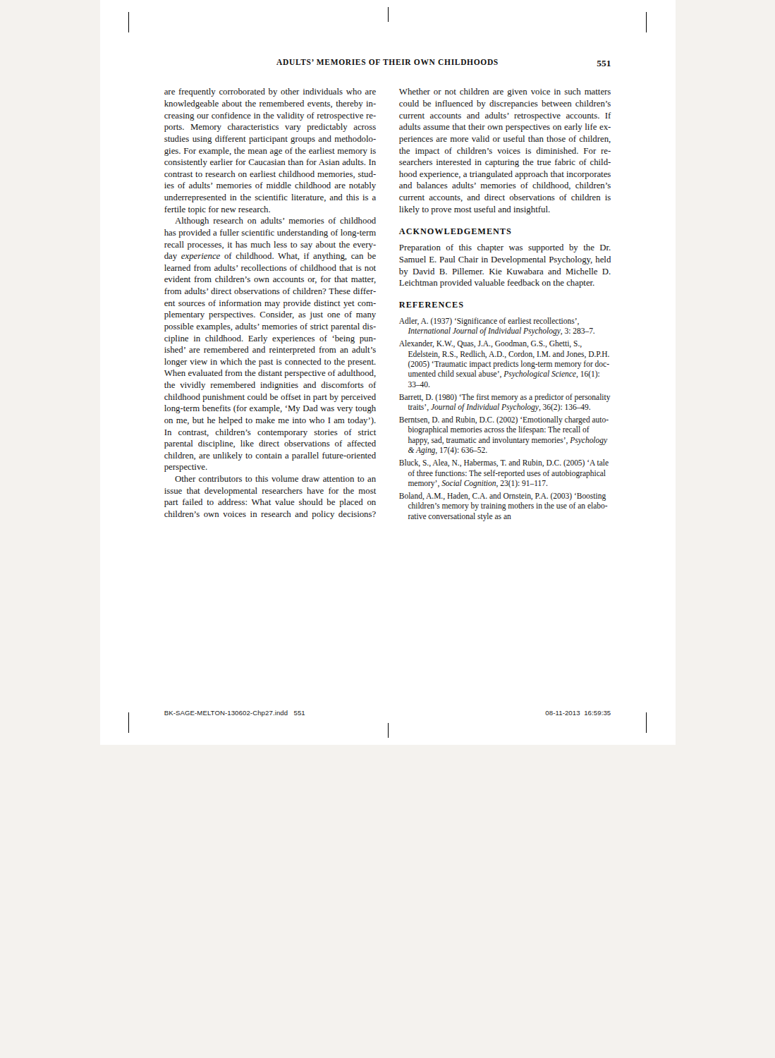Adults’ Memories of Their Own Childhoods 551
are frequently corroborated by other individuals who are knowledgeable about the remembered events, thereby increasing our confidence in the validity of retrospective reports. Memory characteristics vary predictably across studies using different participant groups and methodologies. For example, the mean age of the earliest memory is consistently earlier for Caucasian than for Asian adults. In contrast to research on earliest childhood memories, studies of adults’ memories of middle childhood are notably underrepresented in the scientific literature, and this is a fertile topic for new research.
Although research on adults’ memories of childhood has provided a fuller scientific understanding of long-term recall processes, it has much less to say about the everyday experience of childhood. What, if anything, can be learned from adults’ recollections of childhood that is not evident from children’s own accounts or, for that matter, from adults’ direct observations of children? These different sources of information may provide distinct yet complementary perspectives. Consider, as just one of many possible examples, adults’ memories of strict parental discipline in childhood. Early experiences of ‘being punished’ are remembered and reinterpreted from an adult’s longer view in which the past is connected to the present. When evaluated from the distant perspective of adulthood, the vividly remembered indignities and discomforts of childhood punishment could be offset in part by perceived long-term benefits (for example, ‘My Dad was very tough on me, but he helped to make me into who I am today’). In contrast, children’s contemporary stories of strict parental discipline, like direct observations of affected children, are unlikely to contain a parallel future-oriented perspective.
Other contributors to this volume draw attention to an issue that developmental researchers have for the most part failed to address: What value should be placed on children’s own voices in research and policy decisions? Whether or not children are given voice in such matters could be influenced by discrepancies between children’s current accounts and adults’ retrospective accounts. If adults assume that their own perspectives on early life experiences are more valid or useful than those of children, the impact of children’s voices is diminished. For researchers interested in capturing the true fabric of childhood experience, a triangulated approach that incorporates and balances adults’ memories of childhood, children’s current accounts, and direct observations of children is likely to prove most useful and insightful.
Acknowledgements
Preparation of this chapter was supported by the Dr. Samuel E. Paul Chair in Developmental Psychology, held by David B. Pillemer. Kie Kuwabara and Michelle D. Leichtman provided valuable feedback on the chapter.
References
Adler, A. (1937) ‘Significance of earliest recollections’, International Journal of Individual Psychology, 3: 283–7.
Alexander, K.W., Quas, J.A., Goodman, G.S., Ghetti, S., Edelstein, R.S., Redlich, A.D., Cordon, I.M. and Jones, D.P.H. (2005) ‘Traumatic impact predicts long-term memory for documented child sexual abuse’, Psychological Science, 16(1): 33–40.
Barrett, D. (1980) ‘The first memory as a predictor of personality traits’, Journal of Individual Psychology, 36(2): 136–49.
Berntsen, D. and Rubin, D.C. (2002) ‘Emotionally charged autobiographical memories across the lifespan: The recall of happy, sad, traumatic and involuntary memories’, Psychology & Aging, 17(4): 636–52.
Bluck, S., Alea, N., Habermas, T. and Rubin, D.C. (2005) ‘A tale of three functions: The self-reported uses of autobiographical memory’, Social Cognition, 23(1): 91–117.
Boland, A.M., Haden, C.A. and Ornstein, P.A. (2003) ‘Boosting children’s memory by training mothers in the use of an elaborative conversational style as an
BK-SAGE-MELTON-130602-Chp27.indd 551 08-11-2013 16:59:35